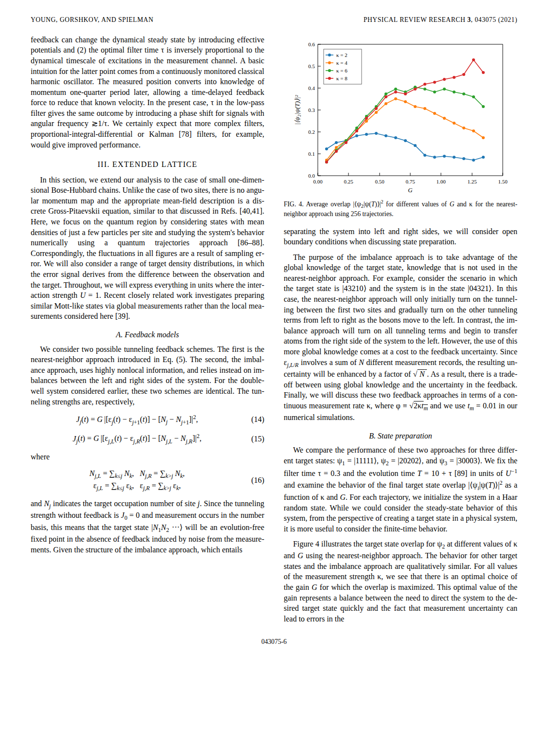YOUNG, GORSHKOV, AND SPIELMAN
PHYSICAL REVIEW RESEARCH 3, 043075 (2021)
feedback can change the dynamical steady state by introducing effective potentials and (2) the optimal filter time τ is inversely proportional to the dynamical timescale of excitations in the measurement channel. A basic intuition for the latter point comes from a continuously monitored classical harmonic oscillator. The measured position converts into knowledge of momentum one-quarter period later, allowing a time-delayed feedback force to reduce that known velocity. In the present case, τ in the low-pass filter gives the same outcome by introducing a phase shift for signals with angular frequency ≳1/τ. We certainly expect that more complex filters, proportional-integral-differential or Kalman [78] filters, for example, would give improved performance.
III. Extended Lattice
In this section, we extend our analysis to the case of small one-dimensional Bose-Hubbard chains. Unlike the case of two sites, there is no angular momentum map and the appropriate mean-field description is a discrete Gross-Pitaevskii equation, similar to that discussed in Refs. [40,41]. Here, we focus on the quantum region by considering states with mean densities of just a few particles per site and studying the system's behavior numerically using a quantum trajectories approach [86–88]. Correspondingly, the fluctuations in all figures are a result of sampling error. We will also consider a range of target density distributions, in which the error signal derives from the difference between the observation and the target. Throughout, we will express everything in units where the interaction strength U = 1. Recent closely related work investigates preparing similar Mott-like states via global measurements rather than the local measurements considered here [39].
A. Feedback models
We consider two possible tunneling feedback schemes. The first is the nearest-neighbor approach introduced in Eq. (5). The second, the imbalance approach, uses highly nonlocal information, and relies instead on imbalances between the left and right sides of the system. For the double-well system considered earlier, these two schemes are identical. The tunneling strengths are, respectively,
Jj(t) = G |[εj(t) − εj+1(t)] − [Nj − Nj+1]|2,
(14)
Jj(t) = G |[εj,L(t) − εj,R(t)] − [Nj,L − Nj,R]|2,
(15)
where
Nj,L = ∑k≤j Nk, Nj,R = ∑k>j Nk,
εj,L = ∑k≤j εk, εj,R = ∑k>j εk,
(16)
and Nj indicates the target occupation number of site j. Since the tunneling strength without feedback is J0 = 0 and measurement occurs in the number basis, this means that the target state |N1N2 ···⟩ will be an evolution-free fixed point in the absence of feedback induced by noise from the measurements. Given the structure of the imbalance approach, which entails
0.0 0.1 0.2 0.3 0.4 0.5 0.6 0.00 0.25 0.50 0.75 1.00 1.25 1.50 G |⟨ψ₂|ψ(T)⟩|² κ = 2 κ = 4 κ = 6 κ = 8
FIG. 4. Average overlap |⟨ψ2|ψ(T)⟩|2 for different values of G and κ for the nearest-neighbor approach using 256 trajectories.
separating the system into left and right sides, we will consider open boundary conditions when discussing state preparation.
The purpose of the imbalance approach is to take advantage of the global knowledge of the target state, knowledge that is not used in the nearest-neighbor approach. For example, consider the scenario in which the target state is |43210⟩ and the system is in the state |04321⟩. In this case, the nearest-neighbor approach will only initially turn on the tunneling between the first two sites and gradually turn on the other tunneling terms from left to right as the bosons move to the left. In contrast, the imbalance approach will turn on all tunneling terms and begin to transfer atoms from the right side of the system to the left. However, the use of this more global knowledge comes at a cost to the feedback uncertainty. Since εj,L/R involves a sum of N different measurement records, the resulting uncertainty will be enhanced by a factor of √ N . As a result, there is a trade-off between using global knowledge and the uncertainty in the feedback. Finally, we will discuss these two feedback approaches in terms of a continuous measurement rate κ, where φ ≡ √2κtm and we use tm = 0.01 in our numerical simulations.
B. State preparation
We compare the performance of these two approaches for three different target states: ψ1 = |11111⟩, ψ2 = |20202⟩, and ψ3 = |30003⟩. We fix the filter time τ = 0.3 and the evolution time T = 10 + τ [89] in units of U−1 and examine the behavior of the final target state overlap |⟨ψi|ψ(T)⟩|2 as a function of κ and G. For each trajectory, we initialize the system in a Haar random state. While we could consider the steady-state behavior of this system, from the perspective of creating a target state in a physical system, it is more useful to consider the finite-time behavior.
Figure 4 illustrates the target state overlap for ψ2 at different values of κ and G using the nearest-neighbor approach. The behavior for other target states and the imbalance approach are qualitatively similar. For all values of the measurement strength κ, we see that there is an optimal choice of the gain G for which the overlap is maximized. This optimal value of the gain represents a balance between the need to direct the system to the desired target state quickly and the fact that measurement uncertainty can lead to errors in the
043075-6